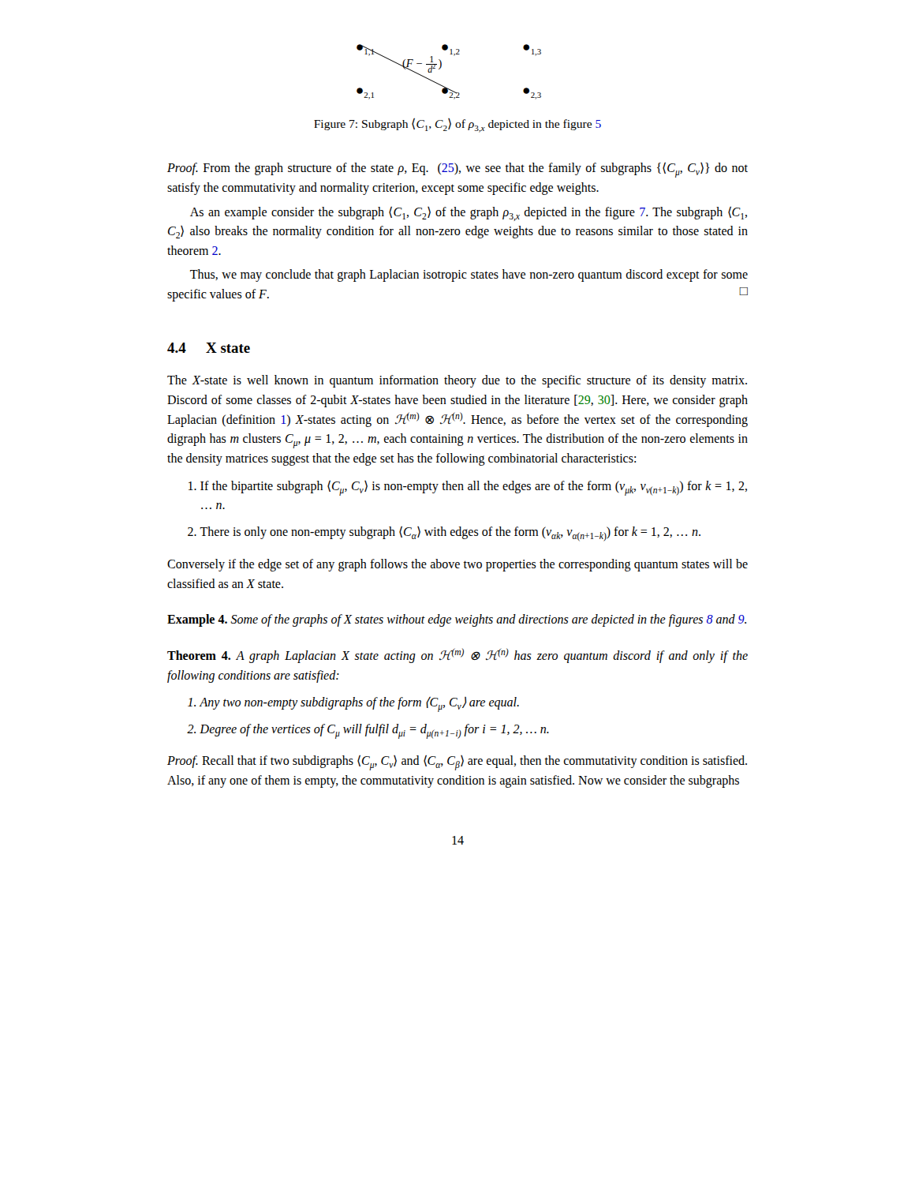●1,1 ●1,2 ●1,3 ●2,1 ●2,2 ●2,3 (F − 1 d2)
Figure 7: Subgraph ⟨C1, C2⟩ of ρ3,x depicted in the figure 5
Proof. From the graph structure of the state ρ, Eq. (25), we see that the family of subgraphs {⟨Cμ, Cν⟩} do not satisfy the commutativity and normality criterion, except some specific edge weights.
As an example consider the subgraph ⟨C1, C2⟩ of the graph ρ3,x depicted in the figure 7. The subgraph ⟨C1, C2⟩ also breaks the normality condition for all non-zero edge weights due to reasons similar to those stated in theorem 2.
Thus, we may conclude that graph Laplacian isotropic states have non-zero quantum discord except for some specific values of F. □
4.4 X state
The X-state is well known in quantum information theory due to the specific structure of its density matrix. Discord of some classes of 2-qubit X-states have been studied in the literature [29, 30]. Here, we consider graph Laplacian (definition 1) X-states acting on ℋ(m) ⊗ ℋ(n). Hence, as before the vertex set of the corresponding digraph has m clusters Cμ, μ = 1, 2, … m, each containing n vertices. The distribution of the non-zero elements in the density matrices suggest that the edge set has the following combinatorial characteristics:
If the bipartite subgraph ⟨Cμ, Cν⟩ is non-empty then all the edges are of the form (vμk, vν(n+1−k)) for k = 1, 2, … n.
There is only one non-empty subgraph ⟨Cα⟩ with edges of the form (vαk, vα(n+1−k)) for k = 1, 2, … n.
Conversely if the edge set of any graph follows the above two properties the corresponding quantum states will be classified as an X state.
Example 4. Some of the graphs of X states without edge weights and directions are depicted in the figures 8 and 9.
Theorem 4. A graph Laplacian X state acting on ℋ(m) ⊗ ℋ(n) has zero quantum discord if and only if the following conditions are satisfied:
Any two non-empty subdigraphs of the form ⟨Cμ, Cν⟩ are equal.
Degree of the vertices of Cμ will fulfil dμi = dμ(n+1−i) for i = 1, 2, … n.
Proof. Recall that if two subdigraphs ⟨Cμ, Cν⟩ and ⟨Cα, Cβ⟩ are equal, then the commutativity condition is satisfied. Also, if any one of them is empty, the commutativity condition is again satisfied. Now we consider the subgraphs
14